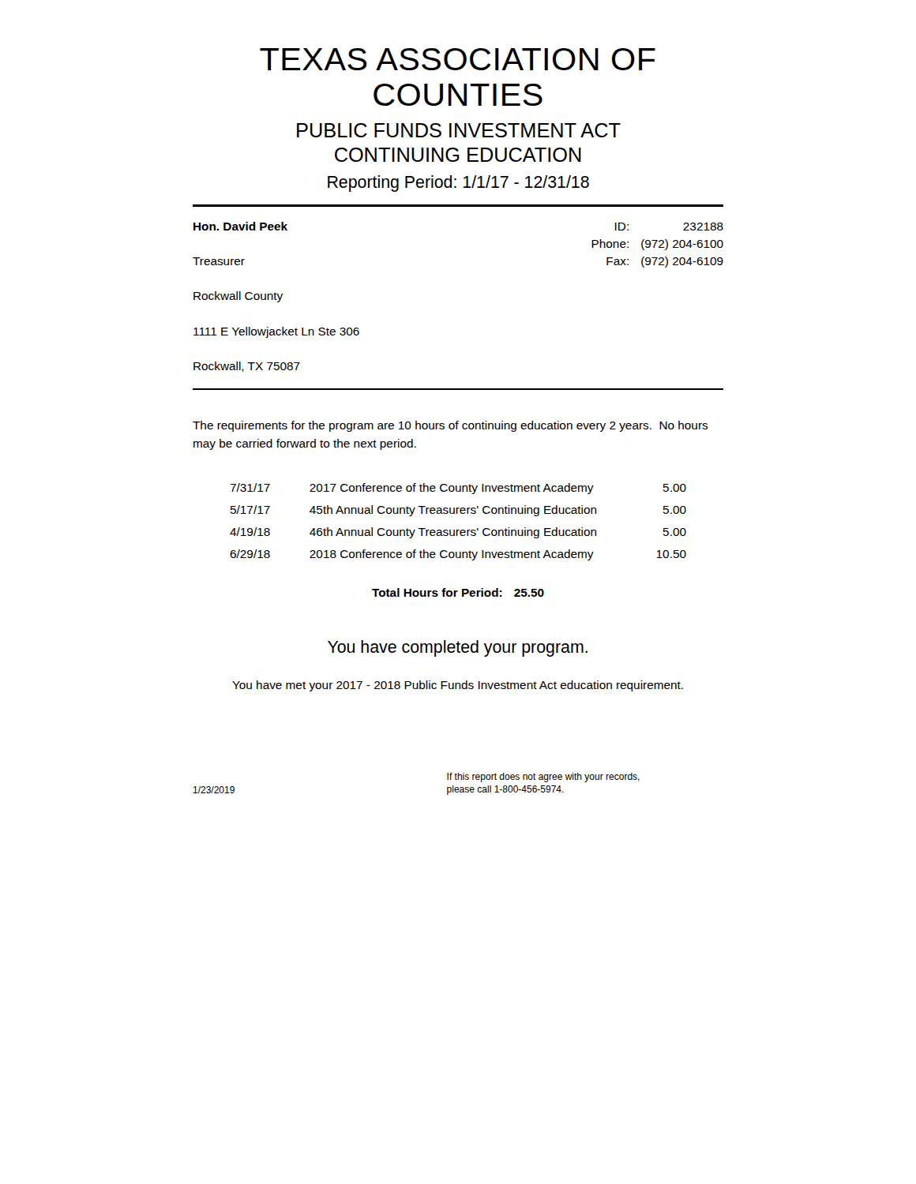TEXAS ASSOCIATION OF COUNTIES
PUBLIC FUNDS INVESTMENT ACT
CONTINUING EDUCATION
Reporting Period: 1/1/17 - 12/31/18
Hon. David Peek
Treasurer
Rockwall County
1111 E Yellowjacket Ln Ste 306
Rockwall, TX 75087
| ID: | 232188 |
| Phone: | (972) 204-6100 |
| Fax: | (972) 204-6109 |
The requirements for the program are 10 hours of continuing education every 2 years. No hours may be carried forward to the next period.
| 7/31/17 | 2017 Conference of the County Investment Academy | 5.00 |
| 5/17/17 | 45th Annual County Treasurers' Continuing Education | 5.00 |
| 4/19/18 | 46th Annual County Treasurers' Continuing Education | 5.00 |
| 6/29/18 | 2018 Conference of the County Investment Academy | 10.50 |
Total Hours for Period: 25.50
You have completed your program.
You have met your 2017 - 2018 Public Funds Investment Act education requirement.
1/23/2019
If this report does not agree with your records,
please call 1-800-456-5974.